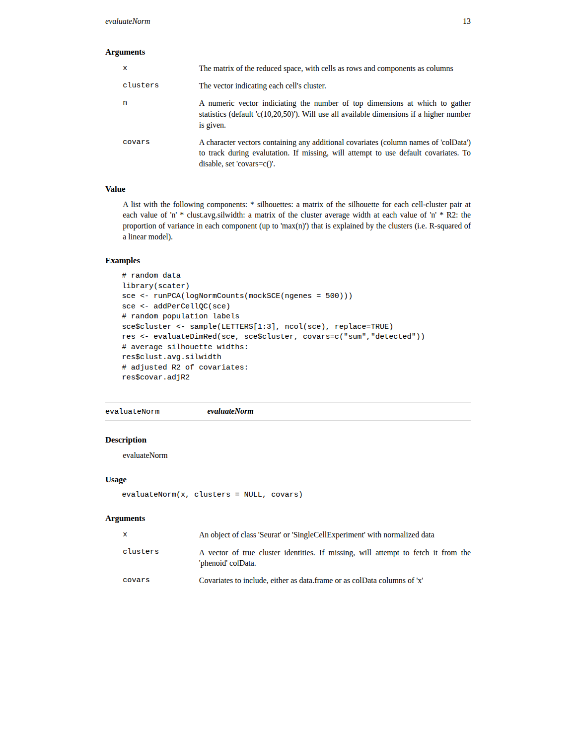evaluateNorm 13
Arguments
x
The matrix of the reduced space, with cells as rows and components as columns
clusters
The vector indicating each cell's cluster.
n
A numeric vector indiciating the number of top dimensions at which to gather statistics (default 'c(10,20,50)'). Will use all available dimensions if a higher number is given.
covars
A character vectors containing any additional covariates (column names of 'colData') to track during evalutation. If missing, will attempt to use default covariates. To disable, set 'covars=c()'.
Value
A list with the following components: * silhouettes: a matrix of the silhouette for each cell-cluster pair at each value of 'n' * clust.avg.silwidth: a matrix of the cluster average width at each value of 'n' * R2: the proportion of variance in each component (up to 'max(n)') that is explained by the clusters (i.e. R-squared of a linear model).
Examples
# random data
library(scater)
sce <- runPCA(logNormCounts(mockSCE(ngenes = 500)))
sce <- addPerCellQC(sce)
# random population labels
sce$cluster <- sample(LETTERS[1:3], ncol(sce), replace=TRUE)
res <- evaluateDimRed(sce, sce$cluster, covars=c("sum","detected"))
# average silhouette widths:
res$clust.avg.silwidth
# adjusted R2 of covariates:
res$covar.adjR2
evaluateNorm evaluateNorm
Description
evaluateNorm
Usage
evaluateNorm(x, clusters = NULL, covars)
Arguments
x
An object of class 'Seurat' or 'SingleCellExperiment' with normalized data
clusters
A vector of true cluster identities. If missing, will attempt to fetch it from the 'phenoid' colData.
covars
Covariates to include, either as data.frame or as colData columns of 'x'